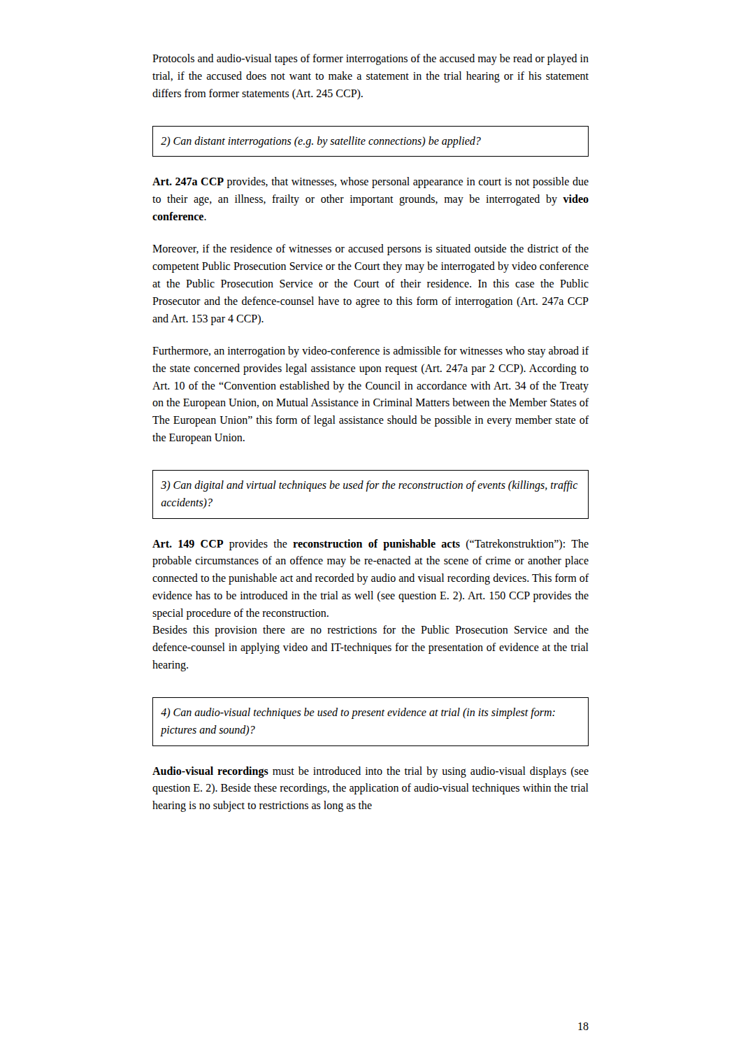Protocols and audio-visual tapes of former interrogations of the accused may be read or played in trial, if the accused does not want to make a statement in the trial hearing or if his statement differs from former statements (Art. 245 CCP).
2) Can distant interrogations (e.g. by satellite connections) be applied?
Art. 247a CCP provides, that witnesses, whose personal appearance in court is not possible due to their age, an illness, frailty or other important grounds, may be interrogated by video conference.
Moreover, if the residence of witnesses or accused persons is situated outside the district of the competent Public Prosecution Service or the Court they may be interrogated by video conference at the Public Prosecution Service or the Court of their residence. In this case the Public Prosecutor and the defence-counsel have to agree to this form of interrogation (Art. 247a CCP and Art. 153 par 4 CCP).
Furthermore, an interrogation by video-conference is admissible for witnesses who stay abroad if the state concerned provides legal assistance upon request (Art. 247a par 2 CCP). According to Art. 10 of the “Convention established by the Council in accordance with Art. 34 of the Treaty on the European Union, on Mutual Assistance in Criminal Matters between the Member States of The European Union” this form of legal assistance should be possible in every member state of the European Union.
3) Can digital and virtual techniques be used for the reconstruction of events (killings, traffic accidents)?
Art. 149 CCP provides the reconstruction of punishable acts (“Tatrekonstruktion”): The probable circumstances of an offence may be re-enacted at the scene of crime or another place connected to the punishable act and recorded by audio and visual recording devices. This form of evidence has to be introduced in the trial as well (see question E. 2). Art. 150 CCP provides the special procedure of the reconstruction.
Besides this provision there are no restrictions for the Public Prosecution Service and the defence-counsel in applying video and IT-techniques for the presentation of evidence at the trial hearing.
4) Can audio-visual techniques be used to present evidence at trial (in its simplest form: pictures and sound)?
Audio-visual recordings must be introduced into the trial by using audio-visual displays (see question E. 2). Beside these recordings, the application of audio-visual techniques within the trial hearing is no subject to restrictions as long as the
18